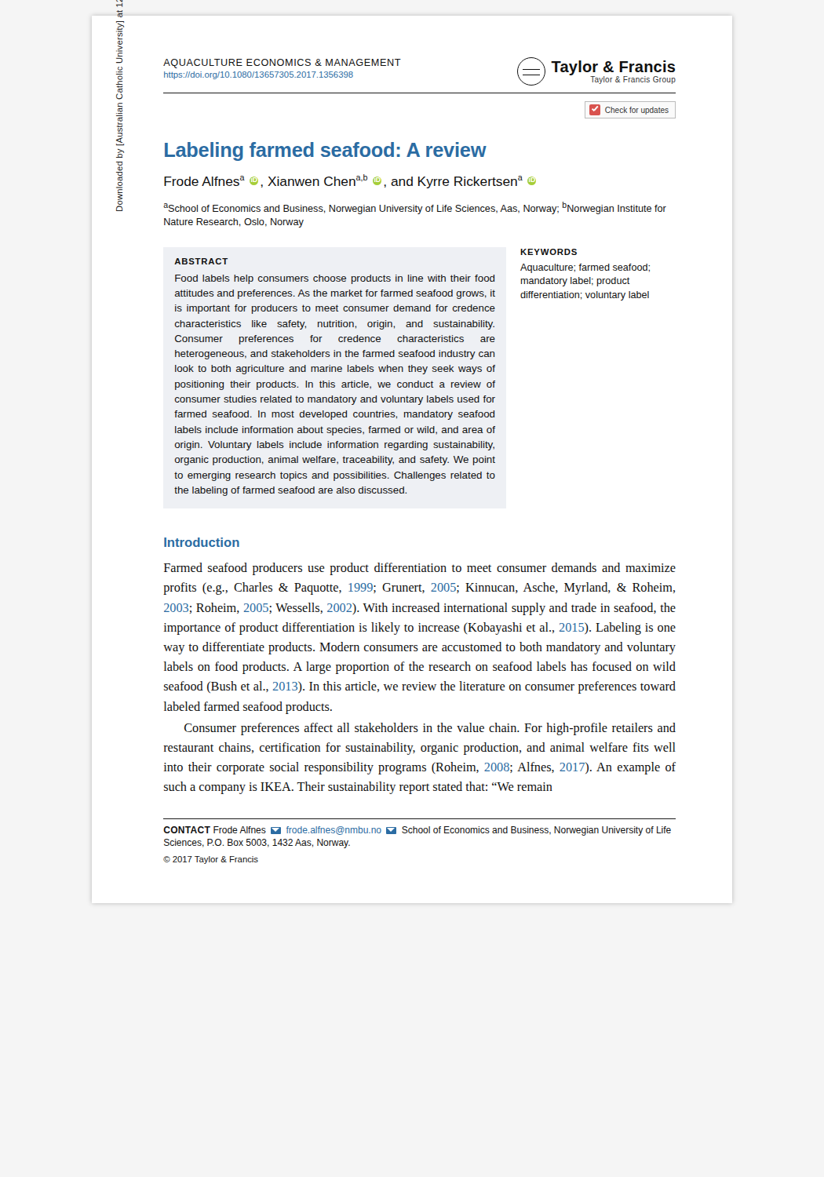Downloaded by [Australian Catholic University] at 12:18 22 September 2017
Aquaculture Economics & Management
https://doi.org/10.1080/13657305.2017.1356398
Taylor & Francis
Taylor & Francis Group
Check for updates
Labeling farmed seafood: A review
Frode Alfnesa , Xianwen Chena,b , and Kyrre Rickertsena
aSchool of Economics and Business, Norwegian University of Life Sciences, Aas, Norway; bNorwegian Institute for Nature Research, Oslo, Norway
Abstract
Food labels help consumers choose products in line with their food attitudes and preferences. As the market for farmed seafood grows, it is important for producers to meet consumer demand for credence characteristics like safety, nutrition, origin, and sustainability. Consumer preferences for credence characteristics are heterogeneous, and stakeholders in the farmed seafood industry can look to both agriculture and marine labels when they seek ways of positioning their products. In this article, we conduct a review of consumer studies related to mandatory and voluntary labels used for farmed seafood. In most developed countries, mandatory seafood labels include information about species, farmed or wild, and area of origin. Voluntary labels include information regarding sustainability, organic production, animal welfare, traceability, and safety. We point to emerging research topics and possibilities. Challenges related to the labeling of farmed seafood are also discussed.
Keywords
Aquaculture; farmed seafood; mandatory label; product differentiation; voluntary label
Introduction
Farmed seafood producers use product differentiation to meet consumer demands and maximize profits (e.g., Charles & Paquotte, 1999; Grunert, 2005; Kinnucan, Asche, Myrland, & Roheim, 2003; Roheim, 2005; Wessells, 2002). With increased international supply and trade in seafood, the importance of product differentiation is likely to increase (Kobayashi et al., 2015). Labeling is one way to differentiate products. Modern consumers are accustomed to both mandatory and voluntary labels on food products. A large proportion of the research on seafood labels has focused on wild seafood (Bush et al., 2013). In this article, we review the literature on consumer preferences toward labeled farmed seafood products.
Consumer preferences affect all stakeholders in the value chain. For high-profile retailers and restaurant chains, certification for sustainability, organic production, and animal welfare fits well into their corporate social responsibility programs (Roheim, 2008; Alfnes, 2017). An example of such a company is IKEA. Their sustainability report stated that: “We remain
CONTACT Frode Alfnes frode.alfnes@nmbu.no School of Economics and Business, Norwegian University of Life Sciences, P.O. Box 5003, 1432 Aas, Norway.
© 2017 Taylor & Francis